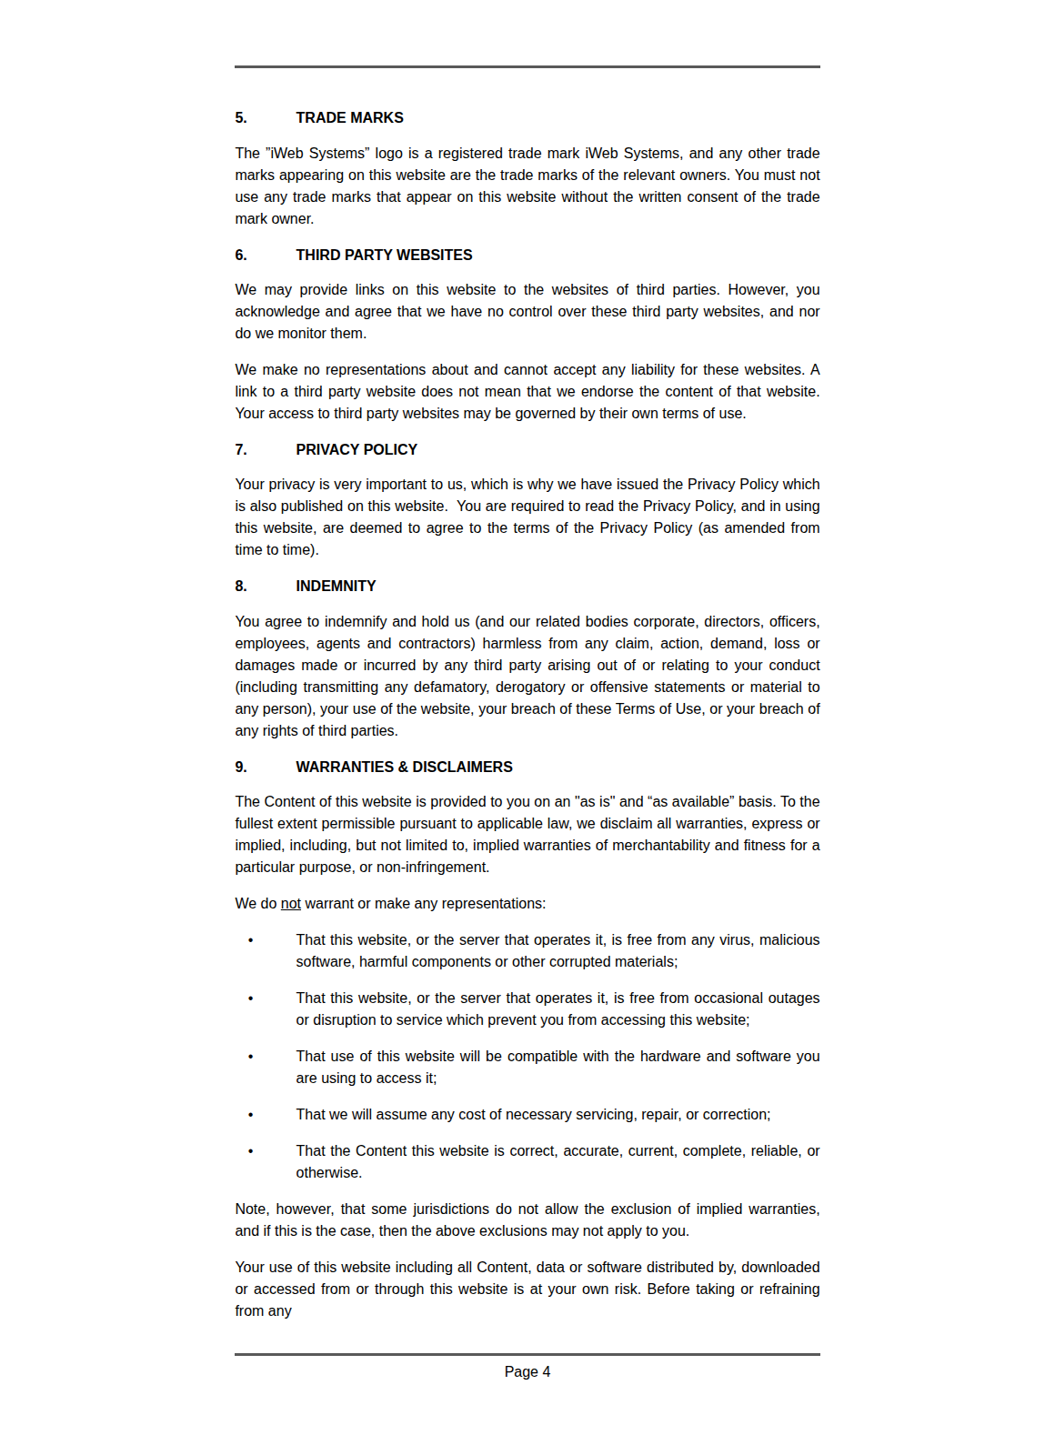5. TRADE MARKS
The ”iWeb Systems” logo is a registered trade mark iWeb Systems, and any other trade marks appearing on this website are the trade marks of the relevant owners. You must not use any trade marks that appear on this website without the written consent of the trade mark owner.
6. THIRD PARTY WEBSITES
We may provide links on this website to the websites of third parties. However, you acknowledge and agree that we have no control over these third party websites, and nor do we monitor them.
We make no representations about and cannot accept any liability for these websites. A link to a third party website does not mean that we endorse the content of that website. Your access to third party websites may be governed by their own terms of use.
7. PRIVACY POLICY
Your privacy is very important to us, which is why we have issued the Privacy Policy which is also published on this website. You are required to read the Privacy Policy, and in using this website, are deemed to agree to the terms of the Privacy Policy (as amended from time to time).
8. INDEMNITY
You agree to indemnify and hold us (and our related bodies corporate, directors, officers, employees, agents and contractors) harmless from any claim, action, demand, loss or damages made or incurred by any third party arising out of or relating to your conduct (including transmitting any defamatory, derogatory or offensive statements or material to any person), your use of the website, your breach of these Terms of Use, or your breach of any rights of third parties.
9. WARRANTIES & DISCLAIMERS
The Content of this website is provided to you on an "as is" and “as available” basis. To the fullest extent permissible pursuant to applicable law, we disclaim all warranties, express or implied, including, but not limited to, implied warranties of merchantability and fitness for a particular purpose, or non-infringement.
We do not warrant or make any representations:
That this website, or the server that operates it, is free from any virus, malicious software, harmful components or other corrupted materials;
That this website, or the server that operates it, is free from occasional outages or disruption to service which prevent you from accessing this website;
That use of this website will be compatible with the hardware and software you are using to access it;
That we will assume any cost of necessary servicing, repair, or correction;
That the Content this website is correct, accurate, current, complete, reliable, or otherwise.
Note, however, that some jurisdictions do not allow the exclusion of implied warranties, and if this is the case, then the above exclusions may not apply to you.
Your use of this website including all Content, data or software distributed by, downloaded or accessed from or through this website is at your own risk. Before taking or refraining from any
Page 4